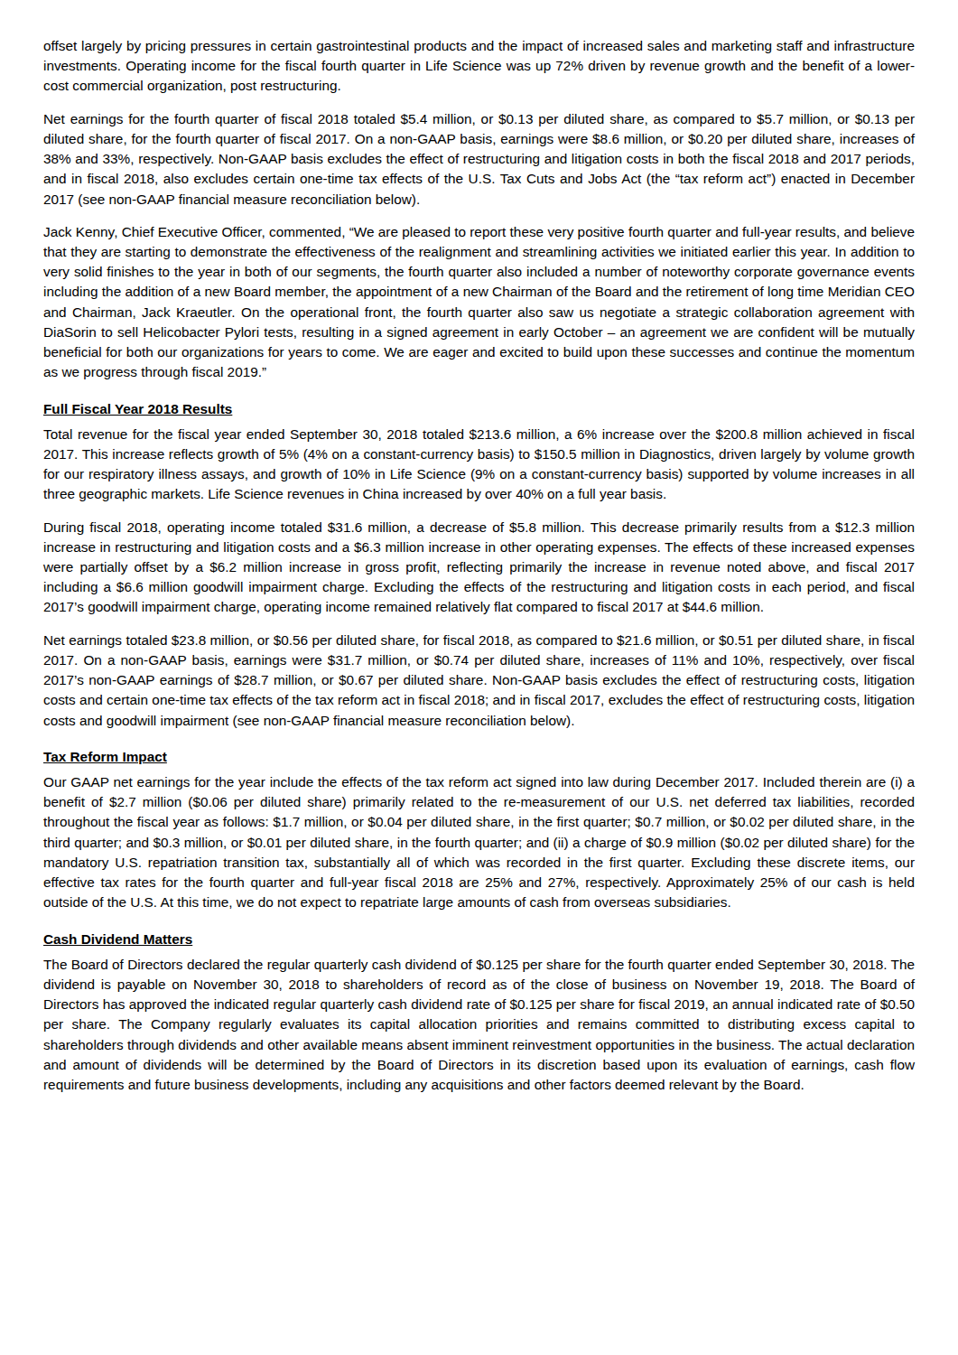offset largely by pricing pressures in certain gastrointestinal products and the impact of increased sales and marketing staff and infrastructure investments. Operating income for the fiscal fourth quarter in Life Science was up 72% driven by revenue growth and the benefit of a lower-cost commercial organization, post restructuring.
Net earnings for the fourth quarter of fiscal 2018 totaled $5.4 million, or $0.13 per diluted share, as compared to $5.7 million, or $0.13 per diluted share, for the fourth quarter of fiscal 2017. On a non-GAAP basis, earnings were $8.6 million, or $0.20 per diluted share, increases of 38% and 33%, respectively. Non-GAAP basis excludes the effect of restructuring and litigation costs in both the fiscal 2018 and 2017 periods, and in fiscal 2018, also excludes certain one-time tax effects of the U.S. Tax Cuts and Jobs Act (the “tax reform act”) enacted in December 2017 (see non-GAAP financial measure reconciliation below).
Jack Kenny, Chief Executive Officer, commented, “We are pleased to report these very positive fourth quarter and full-year results, and believe that they are starting to demonstrate the effectiveness of the realignment and streamlining activities we initiated earlier this year. In addition to very solid finishes to the year in both of our segments, the fourth quarter also included a number of noteworthy corporate governance events including the addition of a new Board member, the appointment of a new Chairman of the Board and the retirement of long time Meridian CEO and Chairman, Jack Kraeutler. On the operational front, the fourth quarter also saw us negotiate a strategic collaboration agreement with DiaSorin to sell Helicobacter Pylori tests, resulting in a signed agreement in early October – an agreement we are confident will be mutually beneficial for both our organizations for years to come. We are eager and excited to build upon these successes and continue the momentum as we progress through fiscal 2019.”
Full Fiscal Year 2018 Results
Total revenue for the fiscal year ended September 30, 2018 totaled $213.6 million, a 6% increase over the $200.8 million achieved in fiscal 2017. This increase reflects growth of 5% (4% on a constant-currency basis) to $150.5 million in Diagnostics, driven largely by volume growth for our respiratory illness assays, and growth of 10% in Life Science (9% on a constant-currency basis) supported by volume increases in all three geographic markets. Life Science revenues in China increased by over 40% on a full year basis.
During fiscal 2018, operating income totaled $31.6 million, a decrease of $5.8 million. This decrease primarily results from a $12.3 million increase in restructuring and litigation costs and a $6.3 million increase in other operating expenses. The effects of these increased expenses were partially offset by a $6.2 million increase in gross profit, reflecting primarily the increase in revenue noted above, and fiscal 2017 including a $6.6 million goodwill impairment charge. Excluding the effects of the restructuring and litigation costs in each period, and fiscal 2017’s goodwill impairment charge, operating income remained relatively flat compared to fiscal 2017 at $44.6 million.
Net earnings totaled $23.8 million, or $0.56 per diluted share, for fiscal 2018, as compared to $21.6 million, or $0.51 per diluted share, in fiscal 2017. On a non-GAAP basis, earnings were $31.7 million, or $0.74 per diluted share, increases of 11% and 10%, respectively, over fiscal 2017’s non-GAAP earnings of $28.7 million, or $0.67 per diluted share. Non-GAAP basis excludes the effect of restructuring costs, litigation costs and certain one-time tax effects of the tax reform act in fiscal 2018; and in fiscal 2017, excludes the effect of restructuring costs, litigation costs and goodwill impairment (see non-GAAP financial measure reconciliation below).
Tax Reform Impact
Our GAAP net earnings for the year include the effects of the tax reform act signed into law during December 2017. Included therein are (i) a benefit of $2.7 million ($0.06 per diluted share) primarily related to the re-measurement of our U.S. net deferred tax liabilities, recorded throughout the fiscal year as follows: $1.7 million, or $0.04 per diluted share, in the first quarter; $0.7 million, or $0.02 per diluted share, in the third quarter; and $0.3 million, or $0.01 per diluted share, in the fourth quarter; and (ii) a charge of $0.9 million ($0.02 per diluted share) for the mandatory U.S. repatriation transition tax, substantially all of which was recorded in the first quarter. Excluding these discrete items, our effective tax rates for the fourth quarter and full-year fiscal 2018 are 25% and 27%, respectively. Approximately 25% of our cash is held outside of the U.S. At this time, we do not expect to repatriate large amounts of cash from overseas subsidiaries.
Cash Dividend Matters
The Board of Directors declared the regular quarterly cash dividend of $0.125 per share for the fourth quarter ended September 30, 2018. The dividend is payable on November 30, 2018 to shareholders of record as of the close of business on November 19, 2018. The Board of Directors has approved the indicated regular quarterly cash dividend rate of $0.125 per share for fiscal 2019, an annual indicated rate of $0.50 per share. The Company regularly evaluates its capital allocation priorities and remains committed to distributing excess capital to shareholders through dividends and other available means absent imminent reinvestment opportunities in the business. The actual declaration and amount of dividends will be determined by the Board of Directors in its discretion based upon its evaluation of earnings, cash flow requirements and future business developments, including any acquisitions and other factors deemed relevant by the Board.